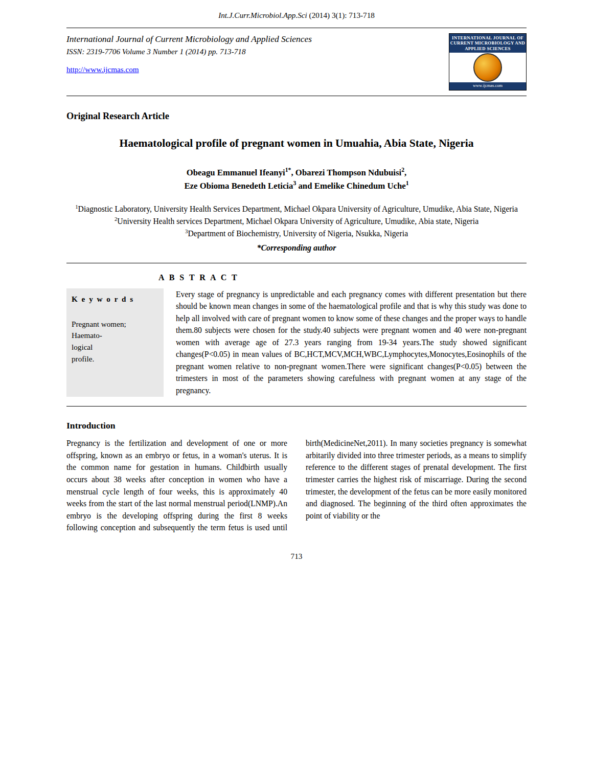Int.J.Curr.Microbiol.App.Sci (2014) 3(1): 713-718
International Journal of Current Microbiology and Applied Sciences
ISSN: 2319-7706 Volume 3 Number 1 (2014) pp. 713-718
http://www.ijcmas.com
INTERNATIONAL JOURNAL OF CURRENT MICROBIOLOGY AND APPLIED SCIENCES
www.ijcmas.com
Original Research Article
Haematological profile of pregnant women in Umuahia, Abia State, Nigeria
Obeagu Emmanuel Ifeanyi1*, Obarezi Thompson Ndubuisi2,
Eze Obioma Benedeth Leticia3 and Emelike Chinedum Uche1
1Diagnostic Laboratory, University Health Services Department, Michael Okpara University of Agriculture, Umudike, Abia State, Nigeria
2University Health services Department, Michael Okpara University of Agriculture, Umudike, Abia state, Nigeria
3Department of Biochemistry, University of Nigeria, Nsukka, Nigeria
*Corresponding author
A B S T R A C T
K e y w o r d s
Pregnant women;
Haemato-
logical
profile.
Every stage of pregnancy is unpredictable and each pregnancy comes with different presentation but there should be known mean changes in some of the haematological profile and that is why this study was done to help all involved with care of pregnant women to know some of these changes and the proper ways to handle them.80 subjects were chosen for the study.40 subjects were pregnant women and 40 were non-pregnant women with average age of 27.3 years ranging from 19-34 years.The study showed significant changes(P<0.05) in mean values of BC,HCT,MCV,MCH,WBC,Lymphocytes,Monocytes,Eosinophils of the pregnant women relative to non-pregnant women.There were significant changes(P<0.05) between the trimesters in most of the parameters showing carefulness with pregnant women at any stage of the pregnancy.
Introduction
Pregnancy is the fertilization and development of one or more offspring, known as an embryo or fetus, in a woman's uterus. It is the common name for gestation in humans. Childbirth usually occurs about 38 weeks after conception in women who have a menstrual cycle length of four weeks, this is approximately 40 weeks from the start of the last normal menstrual period(LNMP).An embryo is the developing offspring during the first 8 weeks following conception and subsequently the term fetus is used until birth(MedicineNet,2011). In many societies pregnancy is somewhat arbitarily divided into three trimester periods, as a means to simplify reference to the different stages of prenatal development. The first trimester carries the highest risk of miscarriage. During the second trimester, the development of the fetus can be more easily monitored and diagnosed. The beginning of the third often approximates the point of viability or the
713